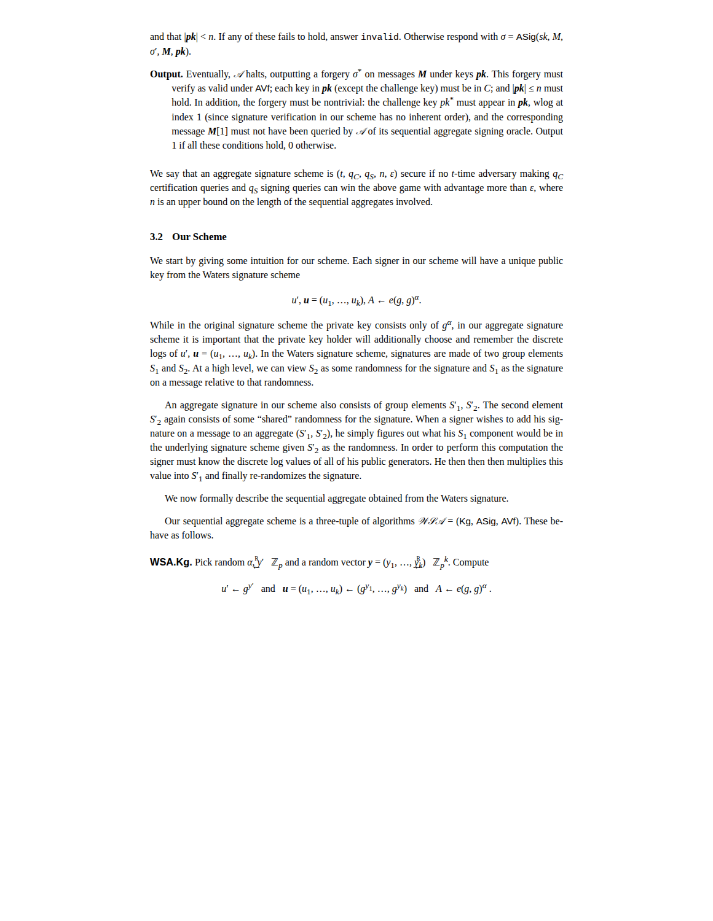and that |pk| < n. If any of these fails to hold, answer invalid. Otherwise respond with σ = ASig(sk, M, σ′, M, pk).
Output. Eventually, 𝒜 halts, outputting a forgery σ* on messages M under keys pk. This forgery must verify as valid under AVf; each key in pk (except the challenge key) must be in C; and |pk| ≤ n must hold. In addition, the forgery must be nontrivial: the challenge key pk* must appear in pk, wlog at index 1 (since signature verification in our scheme has no inherent order), and the corresponding message M[1] must not have been queried by 𝒜 of its sequential aggregate signing oracle. Output 1 if all these conditions hold, 0 otherwise.
We say that an aggregate signature scheme is (t, qC, qS, n, ε) secure if no t-time adversary making qC certification queries and qS signing queries can win the above game with advantage more than ε, where n is an upper bound on the length of the sequential aggregates involved.
3.2 Our Scheme
We start by giving some intuition for our scheme. Each signer in our scheme will have a unique public key from the Waters signature scheme
u′, u = (u1, …, uk), A ← e(g, g)α.
While in the original signature scheme the private key consists only of gα, in our aggregate signature scheme it is important that the private key holder will additionally choose and remember the discrete logs of u′, u = (u1, …, uk). In the Waters signature scheme, signatures are made of two group elements S1 and S2. At a high level, we can view S2 as some randomness for the signature and S1 as the signature on a message relative to that randomness.
An aggregate signature in our scheme also consists of group elements S′1, S′2. The second element S′2 again consists of some “shared” randomness for the signature. When a signer wishes to add his signature on a message to an aggregate (S′1, S′2), he simply figures out what his S1 component would be in the underlying signature scheme given S′2 as the randomness. In order to perform this computation the signer must know the discrete log values of all of his public generators. He then then then multiplies this value into S′1 and finally re-randomizes the signature.
We now formally describe the sequential aggregate obtained from the Waters signature.
Our sequential aggregate scheme is a three-tuple of algorithms 𝒲𝒮𝒜 = (Kg, ASig, AVf). These behave as follows.
WSA.Kg. Pick random α, y′ R← ℤp and a random vector y = (y1, …, yk) R← ℤpk. Compute
u′ ← gy′ and u = (u1, …, uk) ← (gy1, …, gyk) and A ← e(g, g)α .